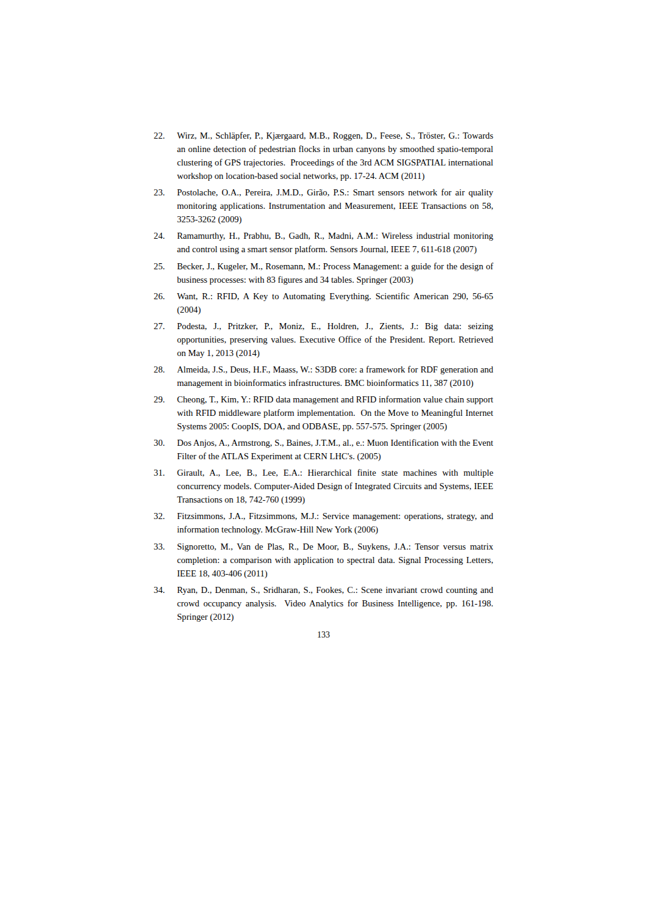22. Wirz, M., Schläpfer, P., Kjærgaard, M.B., Roggen, D., Feese, S., Tröster, G.: Towards an online detection of pedestrian flocks in urban canyons by smoothed spatio-temporal clustering of GPS trajectories. Proceedings of the 3rd ACM SIGSPATIAL international workshop on location-based social networks, pp. 17-24. ACM (2011)
23. Postolache, O.A., Pereira, J.M.D., Girão, P.S.: Smart sensors network for air quality monitoring applications. Instrumentation and Measurement, IEEE Transactions on 58, 3253-3262 (2009)
24. Ramamurthy, H., Prabhu, B., Gadh, R., Madni, A.M.: Wireless industrial monitoring and control using a smart sensor platform. Sensors Journal, IEEE 7, 611-618 (2007)
25. Becker, J., Kugeler, M., Rosemann, M.: Process Management: a guide for the design of business processes: with 83 figures and 34 tables. Springer (2003)
26. Want, R.: RFID, A Key to Automating Everything. Scientific American 290, 56-65 (2004)
27. Podesta, J., Pritzker, P., Moniz, E., Holdren, J., Zients, J.: Big data: seizing opportunities, preserving values. Executive Office of the President. Report. Retrieved on May 1, 2013 (2014)
28. Almeida, J.S., Deus, H.F., Maass, W.: S3DB core: a framework for RDF generation and management in bioinformatics infrastructures. BMC bioinformatics 11, 387 (2010)
29. Cheong, T., Kim, Y.: RFID data management and RFID information value chain support with RFID middleware platform implementation. On the Move to Meaningful Internet Systems 2005: CoopIS, DOA, and ODBASE, pp. 557-575. Springer (2005)
30. Dos Anjos, A., Armstrong, S., Baines, J.T.M., al., e.: Muon Identification with the Event Filter of the ATLAS Experiment at CERN LHC's. (2005)
31. Girault, A., Lee, B., Lee, E.A.: Hierarchical finite state machines with multiple concurrency models. Computer-Aided Design of Integrated Circuits and Systems, IEEE Transactions on 18, 742-760 (1999)
32. Fitzsimmons, J.A., Fitzsimmons, M.J.: Service management: operations, strategy, and information technology. McGraw-Hill New York (2006)
33. Signoretto, M., Van de Plas, R., De Moor, B., Suykens, J.A.: Tensor versus matrix completion: a comparison with application to spectral data. Signal Processing Letters, IEEE 18, 403-406 (2011)
34. Ryan, D., Denman, S., Sridharan, S., Fookes, C.: Scene invariant crowd counting and crowd occupancy analysis. Video Analytics for Business Intelligence, pp. 161-198. Springer (2012)
133